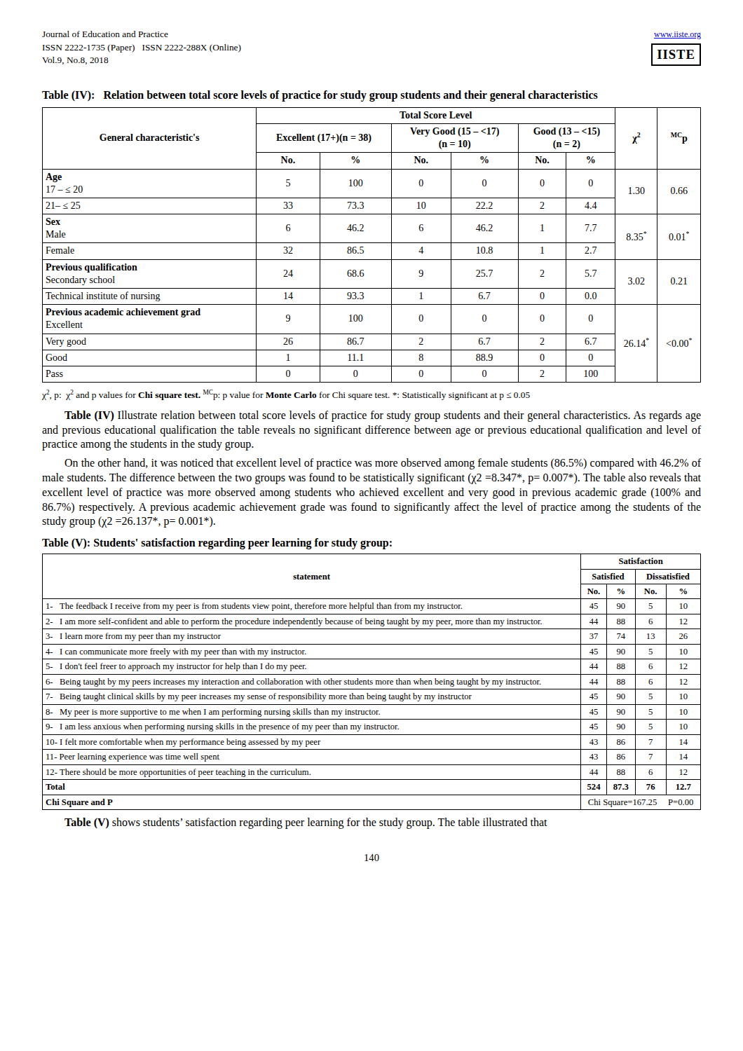Journal of Education and Practice
ISSN 2222-1735 (Paper) ISSN 2222-288X (Online)
Vol.9, No.8, 2018
www.iiste.org
IISTE
Table (IV): Relation between total score levels of practice for study group students and their general characteristics
| General characteristic's | Total Score Level | χ 2 | MC p |
| --- | --- | --- | --- |
| Excellent (17+)(n = 38) | Very Good (15 – <17) (n = 10) | Good (13 – <15) (n = 2) |
| No. | % | No. | % | No. | % |
| Age 17 – ≤ 20 | 5 | 100 | 0 | 0 | 0 | 0 | 1.30 | 0.66 |
| 21– ≤ 25 | 33 | 73.3 | 10 | 22.2 | 2 | 4.4 |
| Sex Male | 6 | 46.2 | 6 | 46.2 | 1 | 7.7 | 8.35 * | 0.01 * |
| Female | 32 | 86.5 | 4 | 10.8 | 1 | 2.7 |
| Previous qualification Secondary school | 24 | 68.6 | 9 | 25.7 | 2 | 5.7 | 3.02 | 0.21 |
| Technical institute of nursing | 14 | 93.3 | 1 | 6.7 | 0 | 0.0 |
| Previous academic achievement grad Excellent | 9 | 100 | 0 | 0 | 0 | 0 | 26.14 * | <0.00 * |
| Very good | 26 | 86.7 | 2 | 6.7 | 2 | 6.7 |
| Good | 1 | 11.1 | 8 | 88.9 | 0 | 0 |
| Pass | 0 | 0 | 0 | 0 | 2 | 100 |
χ2, p: χ2 and p values for Chi square test. MCp: p value for Monte Carlo for Chi square test. *: Statistically significant at p ≤ 0.05
Table (IV) Illustrate relation between total score levels of practice for study group students and their general characteristics. As regards age and previous educational qualification the table reveals no significant difference between age or previous educational qualification and level of practice among the students in the study group.
On the other hand, it was noticed that excellent level of practice was more observed among female students (86.5%) compared with 46.2% of male students. The difference between the two groups was found to be statistically significant (χ2 =8.347*, p= 0.007*). The table also reveals that excellent level of practice was more observed among students who achieved excellent and very good in previous academic grade (100% and 86.7%) respectively. A previous academic achievement grade was found to significantly affect the level of practice among the students of the study group (χ2 =26.137*, p= 0.001*).
Table (V): Students' satisfaction regarding peer learning for study group:
| statement | Satisfaction |
| --- | --- |
| Satisfied | Dissatisfied |
| No. | % | No. | % |
| 1- The feedback I receive from my peer is from students view point, therefore more helpful than from my instructor. | 45 | 90 | 5 | 10 |
| 2- I am more self-confident and able to perform the procedure independently because of being taught by my peer, more than my instructor. | 44 | 88 | 6 | 12 |
| 3- I learn more from my peer than my instructor | 37 | 74 | 13 | 26 |
| 4- I can communicate more freely with my peer than with my instructor. | 45 | 90 | 5 | 10 |
| 5- I don't feel freer to approach my instructor for help than I do my peer. | 44 | 88 | 6 | 12 |
| 6- Being taught by my peers increases my interaction and collaboration with other students more than when being taught by my instructor. | 44 | 88 | 6 | 12 |
| 7- Being taught clinical skills by my peer increases my sense of responsibility more than being taught by my instructor | 45 | 90 | 5 | 10 |
| 8- My peer is more supportive to me when I am performing nursing skills than my instructor. | 45 | 90 | 5 | 10 |
| 9- I am less anxious when performing nursing skills in the presence of my peer than my instructor. | 45 | 90 | 5 | 10 |
| 10- I felt more comfortable when my performance being assessed by my peer | 43 | 86 | 7 | 14 |
| 11- Peer learning experience was time well spent | 43 | 86 | 7 | 14 |
| 12- There should be more opportunities of peer teaching in the curriculum. | 44 | 88 | 6 | 12 |
| Total | 524 | 87.3 | 76 | 12.7 |
| Chi Square and P | Chi Square=167.25 P=0.00 |
Table (V) shows students’ satisfaction regarding peer learning for the study group. The table illustrated that
140